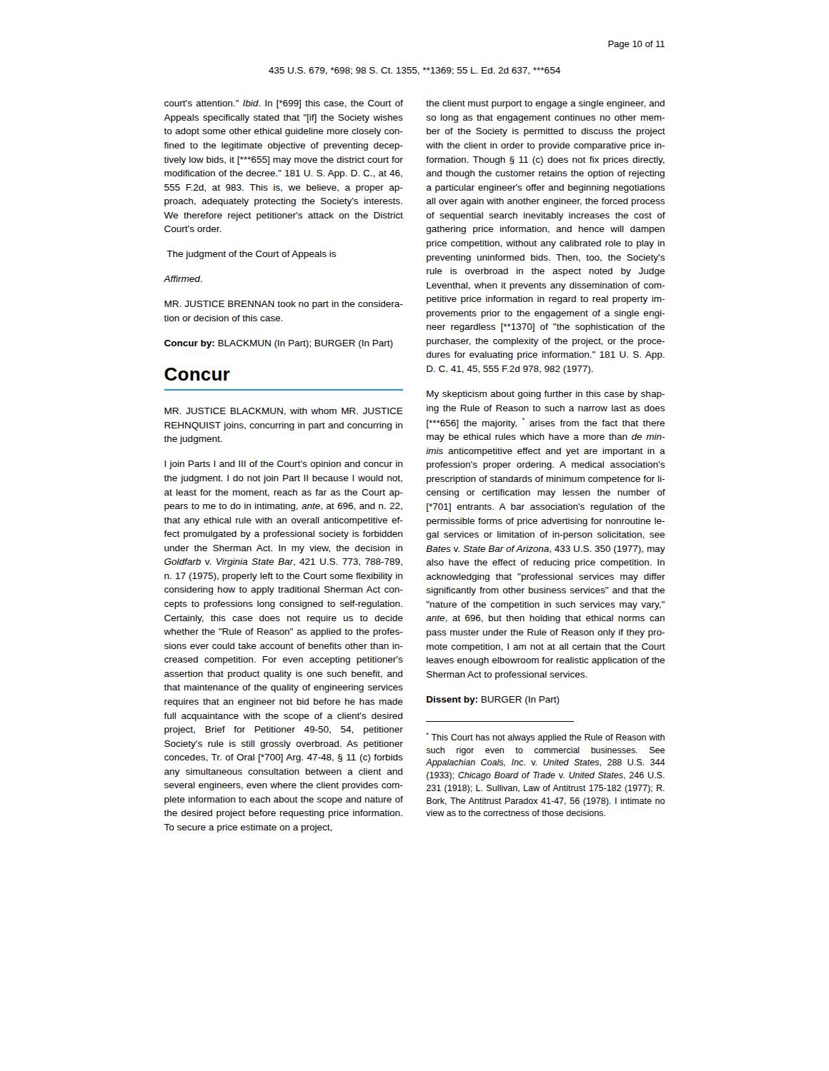Page 10 of 11
435 U.S. 679, *698; 98 S. Ct. 1355, **1369; 55 L. Ed. 2d 637, ***654
court's attention." Ibid. In [*699] this case, the Court of Appeals specifically stated that "[if] the Society wishes to adopt some other ethical guideline more closely confined to the legitimate objective of preventing deceptively low bids, it [***655] may move the district court for modification of the decree." 181 U. S. App. D. C., at 46, 555 F.2d, at 983. This is, we believe, a proper approach, adequately protecting the Society's interests. We therefore reject petitioner's attack on the District Court's order.
The judgment of the Court of Appeals is
Affirmed.
MR. JUSTICE BRENNAN took no part in the consideration or decision of this case.
Concur by: BLACKMUN (In Part); BURGER (In Part)
Concur
MR. JUSTICE BLACKMUN, with whom MR. JUSTICE REHNQUIST joins, concurring in part and concurring in the judgment.
I join Parts I and III of the Court's opinion and concur in the judgment. I do not join Part II because I would not, at least for the moment, reach as far as the Court appears to me to do in intimating, ante, at 696, and n. 22, that any ethical rule with an overall anticompetitive effect promulgated by a professional society is forbidden under the Sherman Act. In my view, the decision in Goldfarb v. Virginia State Bar, 421 U.S. 773, 788-789, n. 17 (1975), properly left to the Court some flexibility in considering how to apply traditional Sherman Act concepts to professions long consigned to self-regulation. Certainly, this case does not require us to decide whether the "Rule of Reason" as applied to the professions ever could take account of benefits other than increased competition. For even accepting petitioner's assertion that product quality is one such benefit, and that maintenance of the quality of engineering services requires that an engineer not bid before he has made full acquaintance with the scope of a client's desired project, Brief for Petitioner 49-50, 54, petitioner Society's rule is still grossly overbroad. As petitioner concedes, Tr. of Oral [*700] Arg. 47-48, § 11 (c) forbids any simultaneous consultation between a client and several engineers, even where the client provides complete information to each about the scope and nature of the desired project before requesting price information. To secure a price estimate on a project,
the client must purport to engage a single engineer, and so long as that engagement continues no other member of the Society is permitted to discuss the project with the client in order to provide comparative price information. Though § 11 (c) does not fix prices directly, and though the customer retains the option of rejecting a particular engineer's offer and beginning negotiations all over again with another engineer, the forced process of sequential search inevitably increases the cost of gathering price information, and hence will dampen price competition, without any calibrated role to play in preventing uninformed bids. Then, too, the Society's rule is overbroad in the aspect noted by Judge Leventhal, when it prevents any dissemination of competitive price information in regard to real property improvements prior to the engagement of a single engineer regardless [**1370] of "the sophistication of the purchaser, the complexity of the project, or the procedures for evaluating price information." 181 U. S. App. D. C. 41, 45, 555 F.2d 978, 982 (1977).
My skepticism about going further in this case by shaping the Rule of Reason to such a narrow last as does [***656] the majority, * arises from the fact that there may be ethical rules which have a more than de minimis anticompetitive effect and yet are important in a profession's proper ordering. A medical association's prescription of standards of minimum competence for licensing or certification may lessen the number of [*701] entrants. A bar association's regulation of the permissible forms of price advertising for nonroutine legal services or limitation of in-person solicitation, see Bates v. State Bar of Arizona, 433 U.S. 350 (1977), may also have the effect of reducing price competition. In acknowledging that "professional services may differ significantly from other business services" and that the "nature of the competition in such services may vary," ante, at 696, but then holding that ethical norms can pass muster under the Rule of Reason only if they promote competition, I am not at all certain that the Court leaves enough elbowroom for realistic application of the Sherman Act to professional services.
Dissent by: BURGER (In Part)
* This Court has not always applied the Rule of Reason with such rigor even to commercial businesses. See Appalachian Coals, Inc. v. United States, 288 U.S. 344 (1933); Chicago Board of Trade v. United States, 246 U.S. 231 (1918); L. Sullivan, Law of Antitrust 175-182 (1977); R. Bork, The Antitrust Paradox 41-47, 56 (1978). I intimate no view as to the correctness of those decisions.